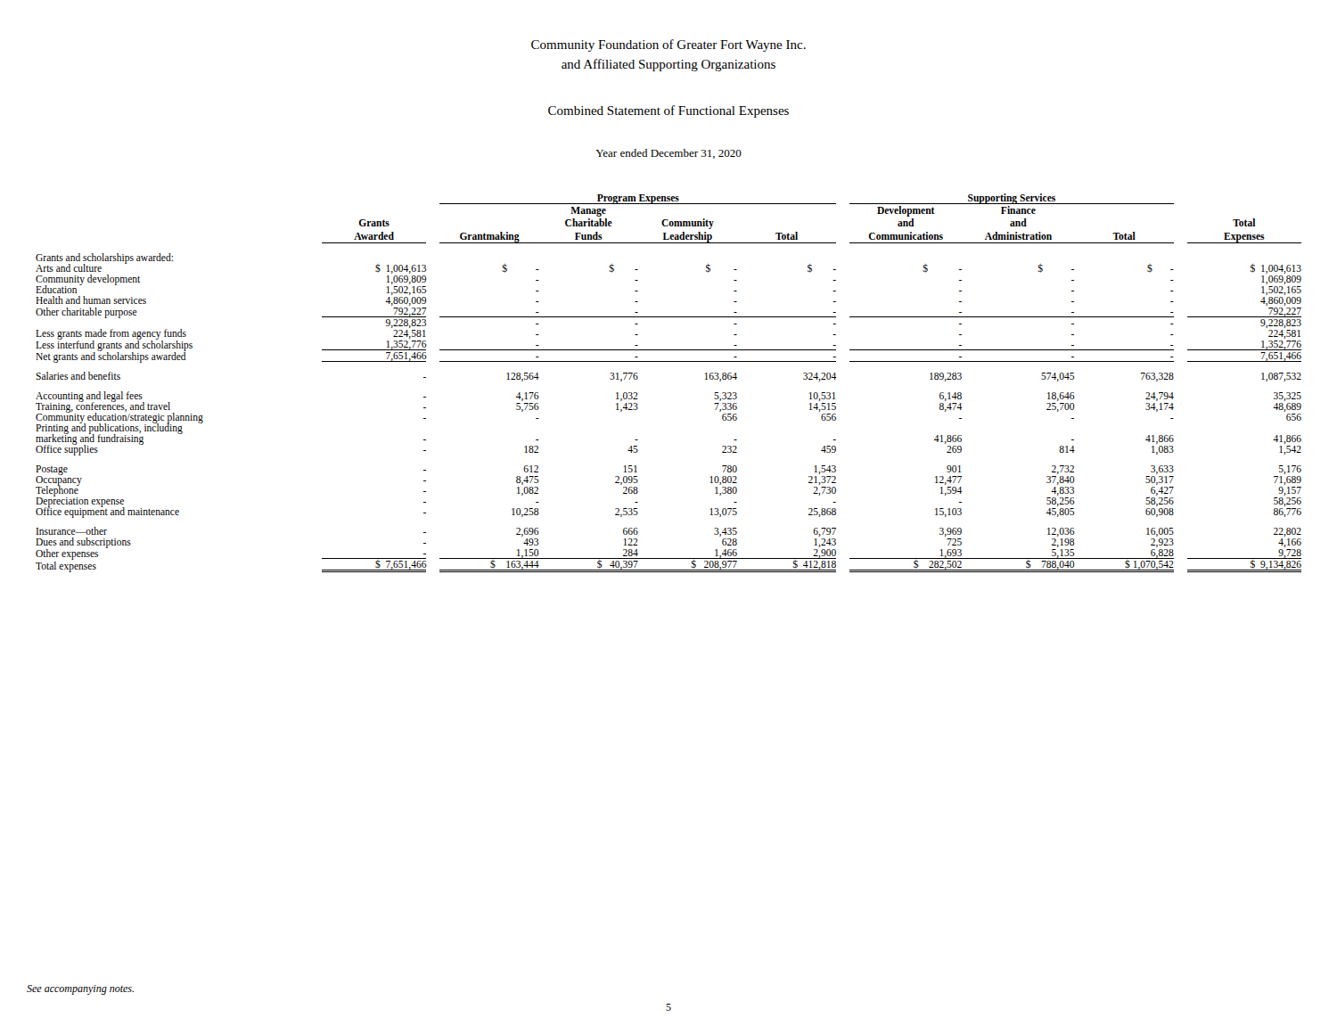Community Foundation of Greater Fort Wayne Inc.
and Affiliated Supporting Organizations
Combined Statement of Functional Expenses
Year ended December 31, 2020
| | | | Program Expenses | | Supporting Services | | |
| | | | | Manage | | | | Development | Finance | | | |
| | Grants | | | Charitable | Community | | | and | and | | | Total |
| | Awarded | | Grantmaking | Funds | Leadership | Total | | Communications | Administration | Total | | Expenses |
| Grants and scholarships awarded: | | | | | | | | | | | | |
| Arts and culture | $ 1,004,613 | | $ - | $ - | $ - | $ - | | $ - | $ - | $ - | | $ 1,004,613 |
| Community development | 1,069,809 | | - | - | - | - | | - | - | - | | 1,069,809 |
| Education | 1,502,165 | | - | - | - | - | | - | - | - | | 1,502,165 |
| Health and human services | 4,860,009 | | - | - | - | - | | - | - | - | | 4,860,009 |
| Other charitable purpose | 792,227 | | - | - | - | - | | - | - | - | | 792,227 |
| | 9,228,823 | | - | - | - | - | | - | - | - | | 9,228,823 |
| Less grants made from agency funds | 224,581 | | - | - | - | - | | - | - | - | | 224,581 |
| Less interfund grants and scholarships | 1,352,776 | | - | - | - | - | | - | - | - | | 1,352,776 |
| Net grants and scholarships awarded | 7,651,466 | | - | - | - | - | | - | - | - | | 7,651,466 |
| Salaries and benefits | - | | 128,564 | 31,776 | 163,864 | 324,204 | | 189,283 | 574,045 | 763,328 | | 1,087,532 |
| Accounting and legal fees | - | | 4,176 | 1,032 | 5,323 | 10,531 | | 6,148 | 18,646 | 24,794 | | 35,325 |
| Training, conferences, and travel | - | | 5,756 | 1,423 | 7,336 | 14,515 | | 8,474 | 25,700 | 34,174 | | 48,689 |
| Community education/strategic planning | - | | - | | 656 | 656 | | - | - | - | | 656 |
| Printing and publications, including | | | | | | | | | | | | |
| marketing and fundraising | - | | - | - | - | - | | 41,866 | - | 41,866 | | 41,866 |
| Office supplies | - | | 182 | 45 | 232 | 459 | | 269 | 814 | 1,083 | | 1,542 |
| Postage | - | | 612 | 151 | 780 | 1,543 | | 901 | 2,732 | 3,633 | | 5,176 |
| Occupancy | - | | 8,475 | 2,095 | 10,802 | 21,372 | | 12,477 | 37,840 | 50,317 | | 71,689 |
| Telephone | - | | 1,082 | 268 | 1,380 | 2,730 | | 1,594 | 4,833 | 6,427 | | 9,157 |
| Depreciation expense | - | | - | - | - | - | | - | 58,256 | 58,256 | | 58,256 |
| Office equipment and maintenance | - | | 10,258 | 2,535 | 13,075 | 25,868 | | 15,103 | 45,805 | 60,908 | | 86,776 |
| Insurance—other | - | | 2,696 | 666 | 3,435 | 6,797 | | 3,969 | 12,036 | 16,005 | | 22,802 |
| Dues and subscriptions | - | | 493 | 122 | 628 | 1,243 | | 725 | 2,198 | 2,923 | | 4,166 |
| Other expenses | - | | 1,150 | 284 | 1,466 | 2,900 | | 1,693 | 5,135 | 6,828 | | 9,728 |
| Total expenses | $ 7,651,466 | | $ 163,444 | $ 40,397 | $ 208,977 | $ 412,818 | | $ 282,502 | $ 788,040 | $ 1,070,542 | | $ 9,134,826 |
See accompanying notes.
5